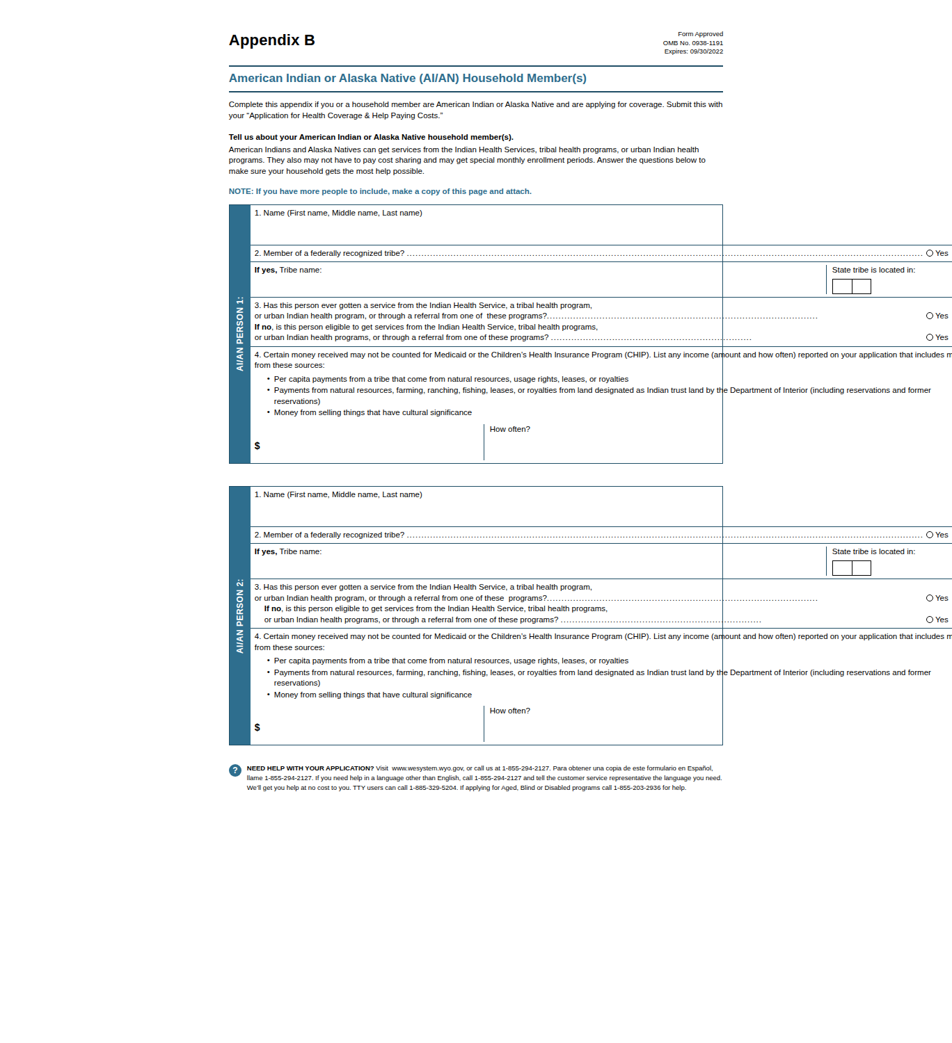Appendix B
Form Approved
OMB No. 0938-1191
Expires: 09/30/2022
American Indian or Alaska Native (AI/AN) Household Member(s)
Complete this appendix if you or a household member are American Indian or Alaska Native and are applying for coverage. Submit this with your “Application for Health Coverage & Help Paying Costs.”
Tell us about your American Indian or Alaska Native household member(s).
American Indians and Alaska Natives can get services from the Indian Health Services, tribal health programs, or urban Indian health programs. They also may not have to pay cost sharing and may get special monthly enrollment periods. Answer the questions below to make sure your household gets the most help possible.
NOTE: If you have more people to include, make a copy of this page and attach.
AI/AN PERSON 1:
1. Name (First name, Middle name, Last name)
2. Member of a federally recognized tribe? .................................................................................................................................................................................
Yes No
If yes, Tribe name:
State tribe is located in:
3. Has this person ever gotten a service from the Indian Health Service, a tribal health program,
or urban Indian health program, or through a referral from one of these programs?.............................................................................................
Yes No
If no, is this person eligible to get services from the Indian Health Service, tribal health programs,
or urban Indian health programs, or through a referral from one of these programs? .....................................................................
Yes No
4. Certain money received may not be counted for Medicaid or the Children’s Health Insurance Program (CHIP). List any income (amount and how often) reported on your application that includes money from these sources:
Per capita payments from a tribe that come from natural resources, usage rights, leases, or royalties
Payments from natural resources, farming, ranching, fishing, leases, or royalties from land designated as Indian trust land by the Department of Interior (including reservations and former reservations)
Money from selling things that have cultural significance
$
How often?
AI/AN PERSON 2:
1. Name (First name, Middle name, Last name)
2. Member of a federally recognized tribe? .................................................................................................................................................................................
Yes No
If yes, Tribe name:
State tribe is located in:
3. Has this person ever gotten a service from the Indian Health Service, a tribal health program,
or urban Indian health program, or through a referral from one of these programs?.............................................................................................
Yes No
If no, is this person eligible to get services from the Indian Health Service, tribal health programs,
or urban Indian health programs, or through a referral from one of these programs? .....................................................................
Yes No
4. Certain money received may not be counted for Medicaid or the Children’s Health Insurance Program (CHIP). List any income (amount and how often) reported on your application that includes money from these sources:
Per capita payments from a tribe that come from natural resources, usage rights, leases, or royalties
Payments from natural resources, farming, ranching, fishing, leases, or royalties from land designated as Indian trust land by the Department of Interior (including reservations and former reservations)
Money from selling things that have cultural significance
$
How often?
?
NEED HELP WITH YOUR APPLICATION? Visit www.wesystem.wyo.gov, or call us at 1-855-294-2127. Para obtener una copia de este formulario en Español, llame 1-855-294-2127. If you need help in a language other than English, call 1-855-294-2127 and tell the customer service representative the language you need. We’ll get you help at no cost to you. TTY users can call 1-885-329-5204. If applying for Aged, Blind or Disabled programs call 1-855-203-2936 for help.